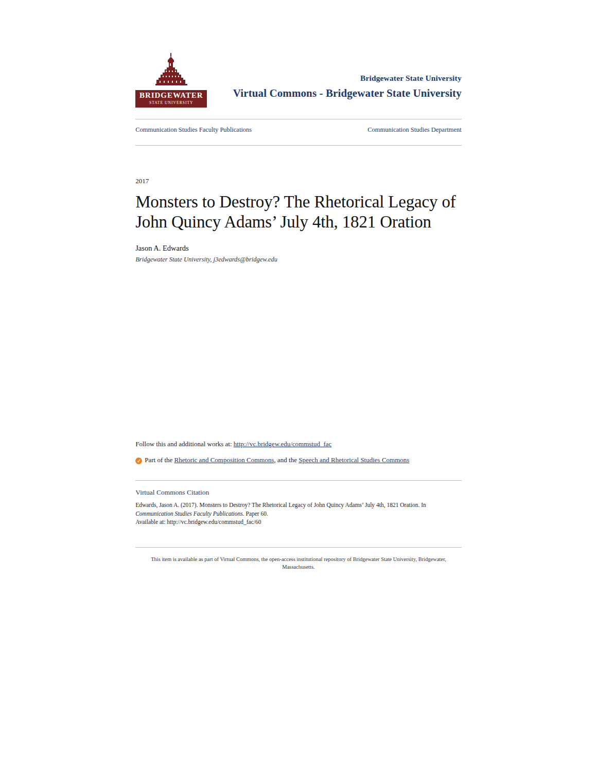BRIDGEWATER STATE UNIVERSITY
Bridgewater State University
Virtual Commons - Bridgewater State University
Communication Studies Faculty Publications
Communication Studies Department
2017
Monsters to Destroy? The Rhetorical Legacy of John Quincy Adams’ July 4th, 1821 Oration
Jason A. Edwards
Bridgewater State University, j3edwards@bridgew.edu
Follow this and additional works at: http://vc.bridgew.edu/commstud_fac
✓Part of the Rhetoric and Composition Commons, and the Speech and Rhetorical Studies Commons
Virtual Commons Citation
Edwards, Jason A. (2017). Monsters to Destroy? The Rhetorical Legacy of John Quincy Adams’ July 4th, 1821 Oration. In Communication Studies Faculty Publications. Paper 60.
Available at: http://vc.bridgew.edu/commstud_fac/60
This item is available as part of Virtual Commons, the open-access institutional repository of Bridgewater State University, Bridgewater, Massachusetts.